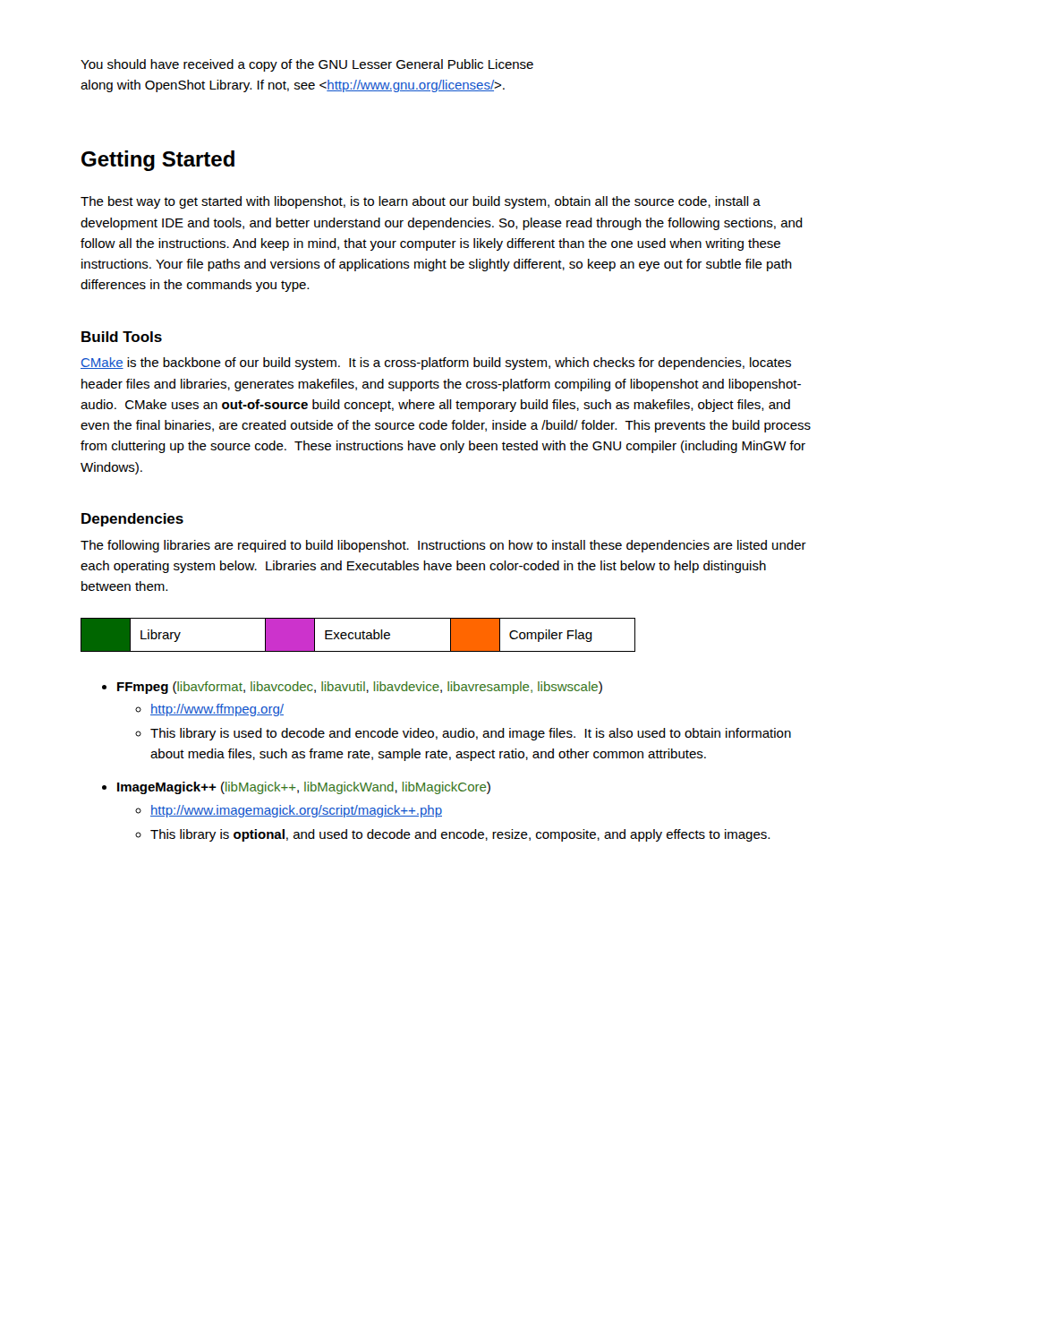You should have received a copy of the GNU Lesser General Public License
along with OpenShot Library. If not, see <http://www.gnu.org/licenses/>.
Getting Started
The best way to get started with libopenshot, is to learn about our build system, obtain all the source code, install a development IDE and tools, and better understand our dependencies. So, please read through the following sections, and follow all the instructions. And keep in mind, that your computer is likely different than the one used when writing these instructions. Your file paths and versions of applications might be slightly different, so keep an eye out for subtle file path differences in the commands you type.
Build Tools
CMake is the backbone of our build system. It is a cross-platform build system, which checks for dependencies, locates header files and libraries, generates makefiles, and supports the cross-platform compiling of libopenshot and libopenshot-audio. CMake uses an out-of-source build concept, where all temporary build files, such as makefiles, object files, and even the final binaries, are created outside of the source code folder, inside a /build/ folder. This prevents the build process from cluttering up the source code. These instructions have only been tested with the GNU compiler (including MinGW for Windows).
Dependencies
The following libraries are required to build libopenshot. Instructions on how to install these dependencies are listed under each operating system below. Libraries and Executables have been color-coded in the list below to help distinguish between them.
| | Library | | Executable | | Compiler Flag |
FFmpeg (libavformat, libavcodec, libavutil, libavdevice, libavresample, libswscale)
http://www.ffmpeg.org/
This library is used to decode and encode video, audio, and image files. It is also used to obtain information about media files, such as frame rate, sample rate, aspect ratio, and other common attributes.
ImageMagick++ (libMagick++, libMagickWand, libMagickCore)
http://www.imagemagick.org/script/magick++.php
This library is optional, and used to decode and encode, resize, composite, and apply effects to images.